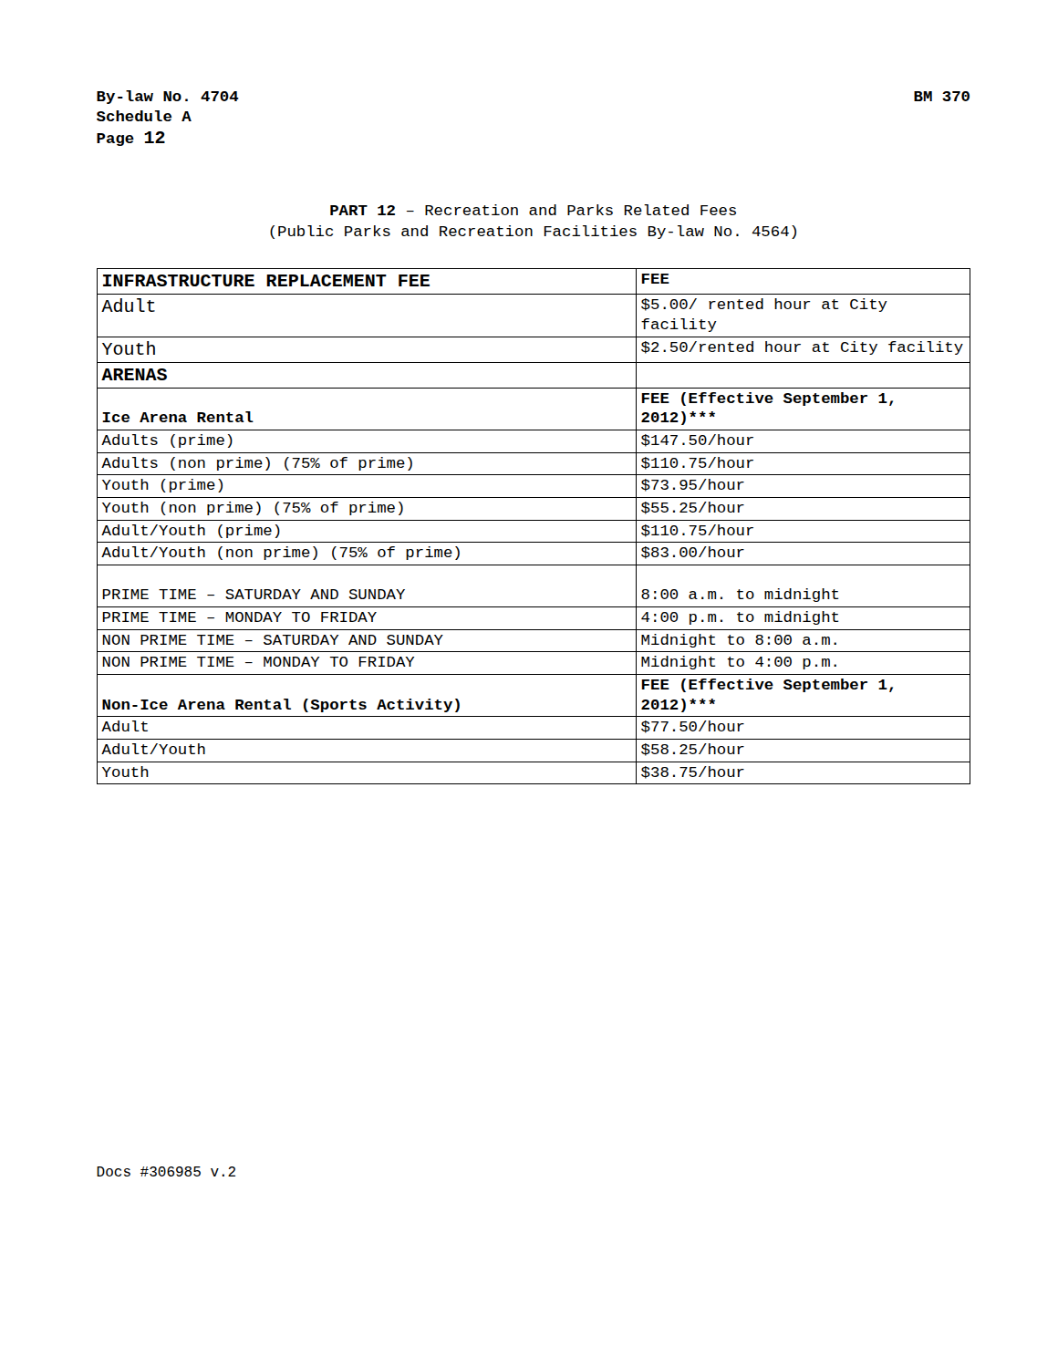By-law No. 4704
Schedule A
Page 12
BM 370
PART 12 – Recreation and Parks Related Fees
(Public Parks and Recreation Facilities By-law No. 4564)
| INFRASTRUCTURE REPLACEMENT FEE | FEE |
| Adult | $5.00/ rented hour at City facility |
| Youth | $2.50/rented hour at City facility |
| ARENAS | |
| Ice Arena Rental | FEE (Effective September 1, 2012)*** |
| Adults (prime) | $147.50/hour |
| Adults (non prime) (75% of prime) | $110.75/hour |
| Youth (prime) | $73.95/hour |
| Youth (non prime) (75% of prime) | $55.25/hour |
| Adult/Youth (prime) | $110.75/hour |
| Adult/Youth (non prime) (75% of prime) | $83.00/hour |
| PRIME TIME – SATURDAY AND SUNDAY | 8:00 a.m. to midnight |
| PRIME TIME – MONDAY TO FRIDAY | 4:00 p.m. to midnight |
| NON PRIME TIME – SATURDAY AND SUNDAY | Midnight to 8:00 a.m. |
| NON PRIME TIME – MONDAY TO FRIDAY | Midnight to 4:00 p.m. |
| Non-Ice Arena Rental (Sports Activity) | FEE (Effective September 1, 2012)*** |
| Adult | $77.50/hour |
| Adult/Youth | $58.25/hour |
| Youth | $38.75/hour |
Docs #306985 v.2